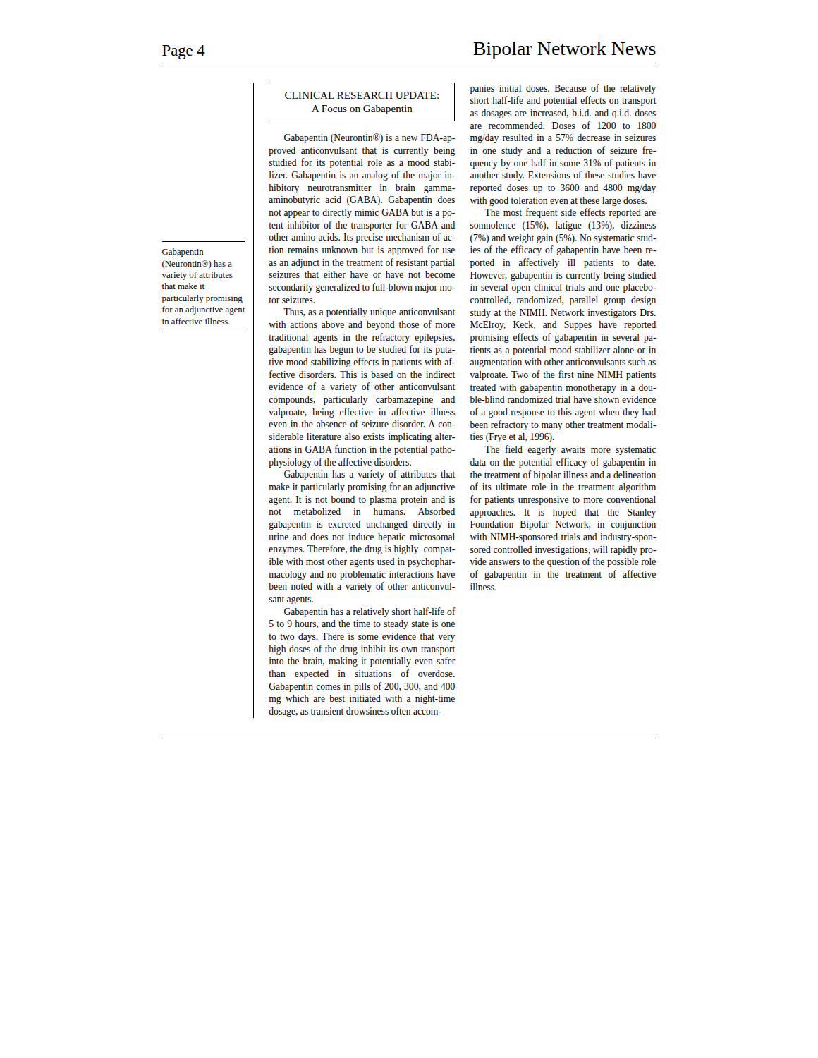Page 4
Bipolar Network News
Gabapentin (Neurontin®) has a variety of attributes that make it particularly promising for an adjunctive agent in affective illness.
CLINICAL RESEARCH UPDATE: A Focus on Gabapentin
Gabapentin (Neurontin®) is a new FDA-approved anticonvulsant that is currently being studied for its potential role as a mood stabilizer. Gabapentin is an analog of the major inhibitory neurotransmitter in brain gamma-aminobutyric acid (GABA). Gabapentin does not appear to directly mimic GABA but is a potent inhibitor of the transporter for GABA and other amino acids. Its precise mechanism of action remains unknown but is approved for use as an adjunct in the treatment of resistant partial seizures that either have or have not become secondarily generalized to full-blown major motor seizures.
Thus, as a potentially unique anticonvulsant with actions above and beyond those of more traditional agents in the refractory epilepsies, gabapentin has begun to be studied for its putative mood stabilizing effects in patients with affective disorders. This is based on the indirect evidence of a variety of other anticonvulsant compounds, particularly carbamazepine and valproate, being effective in affective illness even in the absence of seizure disorder. A considerable literature also exists implicating alterations in GABA function in the potential pathophysiology of the affective disorders.
Gabapentin has a variety of attributes that make it particularly promising for an adjunctive agent. It is not bound to plasma protein and is not metabolized in humans. Absorbed gabapentin is excreted unchanged directly in urine and does not induce hepatic microsomal enzymes. Therefore, the drug is highly compatible with most other agents used in psychopharmacology and no problematic interactions have been noted with a variety of other anticonvulsant agents.
Gabapentin has a relatively short half-life of 5 to 9 hours, and the time to steady state is one to two days. There is some evidence that very high doses of the drug inhibit its own transport into the brain, making it potentially even safer than expected in situations of overdose. Gabapentin comes in pills of 200, 300, and 400 mg which are best initiated with a night-time dosage, as transient drowsiness often accom-
panies initial doses. Because of the relatively short half-life and potential effects on transport as dosages are increased, b.i.d. and q.i.d. doses are recommended. Doses of 1200 to 1800 mg/day resulted in a 57% decrease in seizures in one study and a reduction of seizure frequency by one half in some 31% of patients in another study. Extensions of these studies have reported doses up to 3600 and 4800 mg/day with good toleration even at these large doses.
The most frequent side effects reported are somnolence (15%), fatigue (13%), dizziness (7%) and weight gain (5%). No systematic studies of the efficacy of gabapentin have been reported in affectively ill patients to date. However, gabapentin is currently being studied in several open clinical trials and one placebo-controlled, randomized, parallel group design study at the NIMH. Network investigators Drs. McElroy, Keck, and Suppes have reported promising effects of gabapentin in several patients as a potential mood stabilizer alone or in augmentation with other anticonvulsants such as valproate. Two of the first nine NIMH patients treated with gabapentin monotherapy in a double-blind randomized trial have shown evidence of a good response to this agent when they had been refractory to many other treatment modalities (Frye et al, 1996).
The field eagerly awaits more systematic data on the potential efficacy of gabapentin in the treatment of bipolar illness and a delineation of its ultimate role in the treatment algorithm for patients unresponsive to more conventional approaches. It is hoped that the Stanley Foundation Bipolar Network, in conjunction with NIMH-sponsored trials and industry-sponsored controlled investigations, will rapidly provide answers to the question of the possible role of gabapentin in the treatment of affective illness.